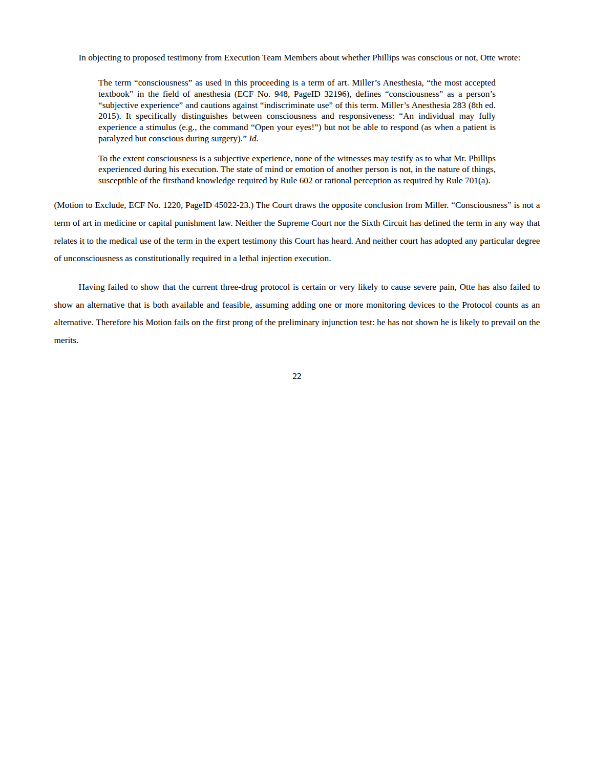In objecting to proposed testimony from Execution Team Members about whether Phillips was conscious or not, Otte wrote:
The term “consciousness” as used in this proceeding is a term of art. Miller’s Anesthesia, “the most accepted textbook” in the field of anesthesia (ECF No. 948, PageID 32196), defines “consciousness” as a person’s “subjective experience” and cautions against “indiscriminate use” of this term. Miller’s Anesthesia 283 (8th ed. 2015). It specifically distinguishes between consciousness and responsiveness: “An individual may fully experience a stimulus (e.g., the command “Open your eyes!”) but not be able to respond (as when a patient is paralyzed but conscious during surgery).” Id.
To the extent consciousness is a subjective experience, none of the witnesses may testify as to what Mr. Phillips experienced during his execution. The state of mind or emotion of another person is not, in the nature of things, susceptible of the firsthand knowledge required by Rule 602 or rational perception as required by Rule 701(a).
(Motion to Exclude, ECF No. 1220, PageID 45022-23.) The Court draws the opposite conclusion from Miller. “Consciousness” is not a term of art in medicine or capital punishment law. Neither the Supreme Court nor the Sixth Circuit has defined the term in any way that relates it to the medical use of the term in the expert testimony this Court has heard. And neither court has adopted any particular degree of unconsciousness as constitutionally required in a lethal injection execution.
Having failed to show that the current three-drug protocol is certain or very likely to cause severe pain, Otte has also failed to show an alternative that is both available and feasible, assuming adding one or more monitoring devices to the Protocol counts as an alternative. Therefore his Motion fails on the first prong of the preliminary injunction test: he has not shown he is likely to prevail on the merits.
22